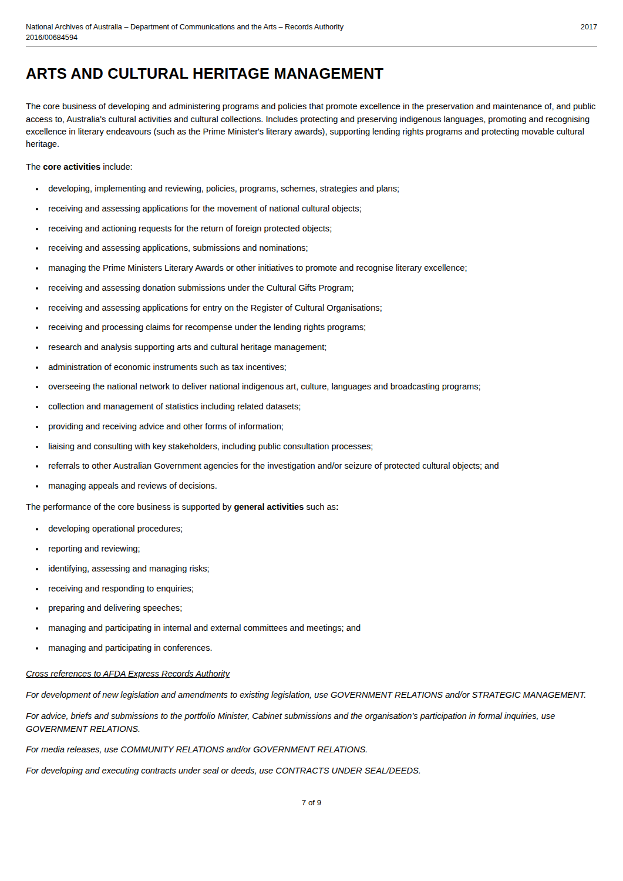National Archives of Australia – Department of Communications and the Arts – Records Authority
2016/00684594
2017
ARTS AND CULTURAL HERITAGE MANAGEMENT
The core business of developing and administering programs and policies that promote excellence in the preservation and maintenance of, and public access to, Australia's cultural activities and cultural collections. Includes protecting and preserving indigenous languages, promoting and recognising excellence in literary endeavours (such as the Prime Minister's literary awards), supporting lending rights programs and protecting movable cultural heritage.
The core activities include:
developing, implementing and reviewing, policies, programs, schemes, strategies and plans;
receiving and assessing applications for the movement of national cultural objects;
receiving and actioning requests for the return of foreign protected objects;
receiving and assessing applications, submissions and nominations;
managing the Prime Ministers Literary Awards or other initiatives to promote and recognise literary excellence;
receiving and assessing donation submissions under the Cultural Gifts Program;
receiving and assessing applications for entry on the Register of Cultural Organisations;
receiving and processing claims for recompense under the lending rights programs;
research and analysis supporting arts and cultural heritage management;
administration of economic instruments such as tax incentives;
overseeing the national network to deliver national indigenous art, culture, languages and broadcasting programs;
collection and management of statistics including related datasets;
providing and receiving advice and other forms of information;
liaising and consulting with key stakeholders, including public consultation processes;
referrals to other Australian Government agencies for the investigation and/or seizure of protected cultural objects; and
managing appeals and reviews of decisions.
The performance of the core business is supported by general activities such as:
developing operational procedures;
reporting and reviewing;
identifying, assessing and managing risks;
receiving and responding to enquiries;
preparing and delivering speeches;
managing and participating in internal and external committees and meetings; and
managing and participating in conferences.
Cross references to AFDA Express Records Authority
For development of new legislation and amendments to existing legislation, use GOVERNMENT RELATIONS and/or STRATEGIC MANAGEMENT.
For advice, briefs and submissions to the portfolio Minister, Cabinet submissions and the organisation's participation in formal inquiries, use GOVERNMENT RELATIONS.
For media releases, use COMMUNITY RELATIONS and/or GOVERNMENT RELATIONS.
For developing and executing contracts under seal or deeds, use CONTRACTS UNDER SEAL/DEEDS.
7 of 9